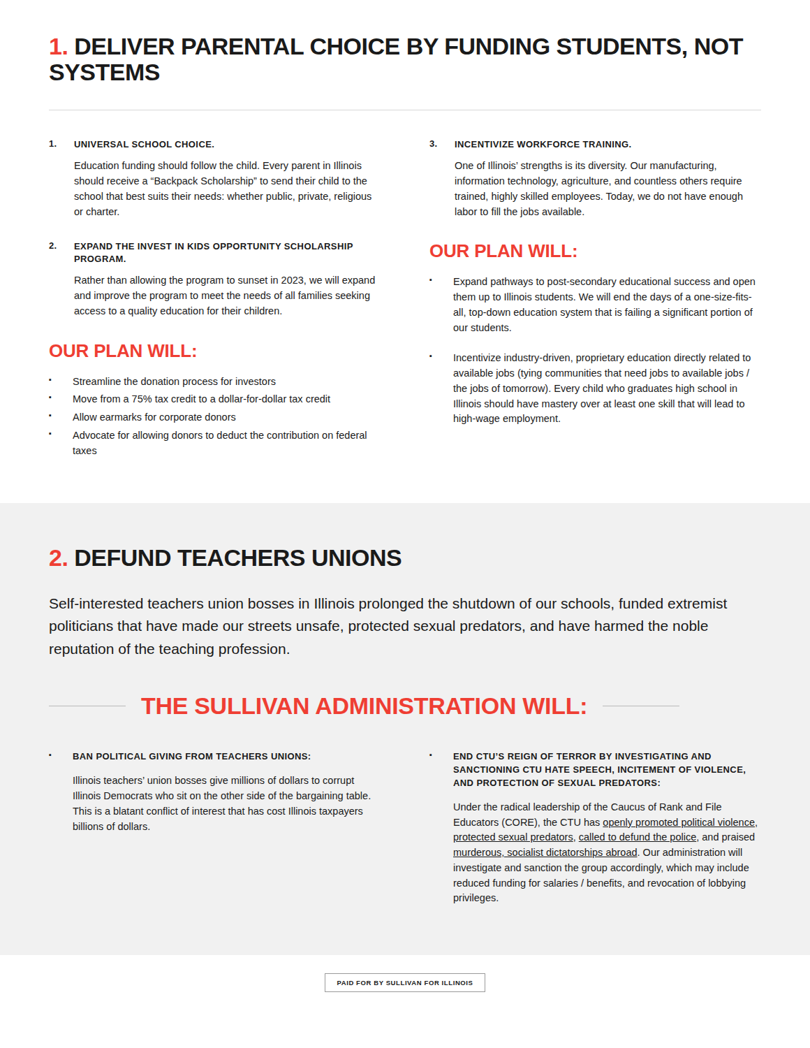1. Deliver Parental Choice by Funding Students, Not Systems
Universal School Choice.
Education funding should follow the child. Every parent in Illinois should receive a “Backpack Scholarship” to send their child to the school that best suits their needs: whether public, private, religious or charter.
Expand the Invest in Kids Opportunity Scholarship Program.
Rather than allowing the program to sunset in 2023, we will expand and improve the program to meet the needs of all families seeking access to a quality education for their children.
Our Plan Will:
Streamline the donation process for investors
Move from a 75% tax credit to a dollar-for-dollar tax credit
Allow earmarks for corporate donors
Advocate for allowing donors to deduct the contribution on federal taxes
Incentivize Workforce Training.
One of Illinois’ strengths is its diversity. Our manufacturing, information technology, agriculture, and countless others require trained, highly skilled employees. Today, we do not have enough labor to fill the jobs available.
Our Plan Will:
Expand pathways to post-secondary educational success and open them up to Illinois students. We will end the days of a one-size-fits-all, top-down education system that is failing a significant portion of our students.
Incentivize industry-driven, proprietary education directly related to available jobs (tying communities that need jobs to available jobs / the jobs of tomorrow). Every child who graduates high school in Illinois should have mastery over at least one skill that will lead to high-wage employment.
2. Defund Teachers Unions
Self-interested teachers union bosses in Illinois prolonged the shutdown of our schools, funded extremist politicians that have made our streets unsafe, protected sexual predators, and have harmed the noble reputation of the teaching profession.
The Sullivan Administration Will:
Ban Political Giving from Teachers Unions:
Illinois teachers’ union bosses give millions of dollars to corrupt Illinois Democrats who sit on the other side of the bargaining table. This is a blatant conflict of interest that has cost Illinois taxpayers billions of dollars.
End CTU’s Reign of Terror by Investigating and Sanctioning CTU Hate Speech, Incitement of Violence, and Protection of Sexual Predators:
Under the radical leadership of the Caucus of Rank and File Educators (CORE), the CTU has openly promoted political violence, protected sexual predators, called to defund the police, and praised murderous, socialist dictatorships abroad. Our administration will investigate and sanction the group accordingly, which may include reduced funding for salaries / benefits, and revocation of lobbying privileges.
Paid for by Sullivan for Illinois